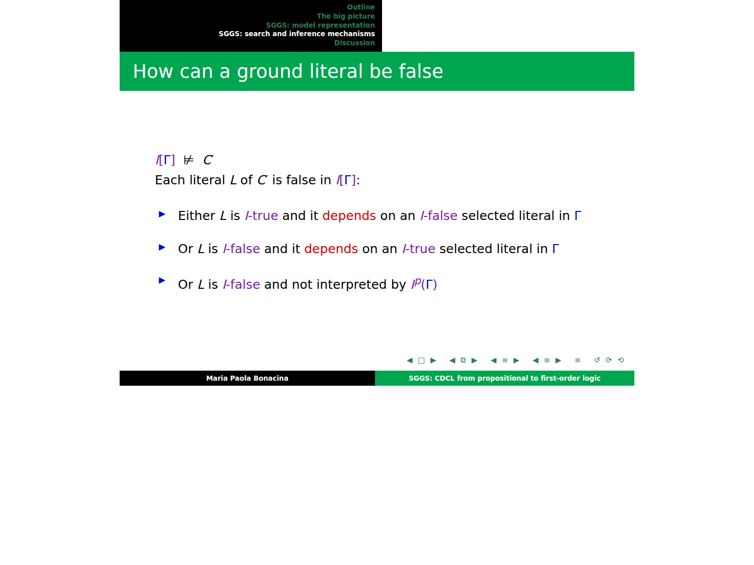Outline
The big picture
SGGS: model representation
SGGS: search and inference mechanisms
Discussion
How can a ground literal be false
I[Γ] ⊭ C′
Each literal L of C′ is false in I[Γ]:
Either L is I-true and it depends on an I-false selected literal in Γ
Or L is I-false and it depends on an I-true selected literal in Γ
Or L is I-false and not interpreted by Ip(Γ)
◀ □ ▶ ◀ ⧉ ▶ ◀ ≡ ▶ ◀ ≡ ▶ ≡ ↺ ⟳ ⟲
Maria Paola Bonacina
SGGS: CDCL from propositional to first-order logic